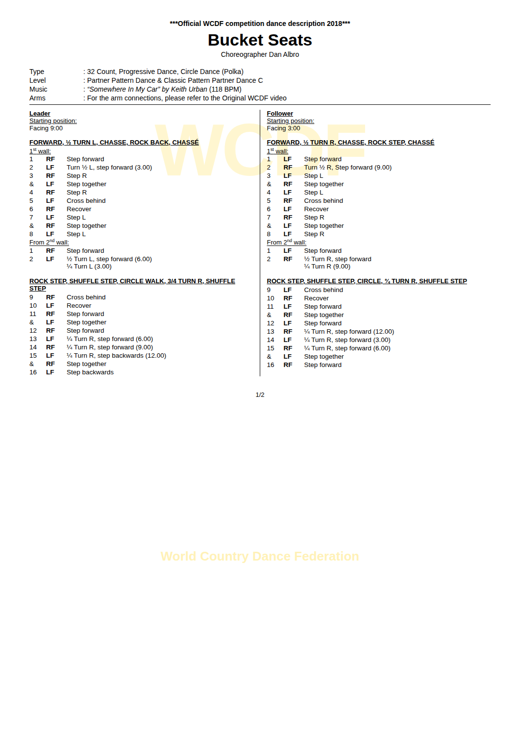WCDF
World Country Dance Federation
***Official WCDF competition dance description 2018***
Bucket Seats
Choreographer Dan Albro
| Type | : 32 Count, Progressive Dance, Circle Dance (Polka) |
| Level | : Partner Pattern Dance & Classic Pattern Partner Dance C |
| Music | : “Somewhere In My Car” by Keith Urban (118 BPM) |
| Arms | : For the arm connections, please refer to the Original WCDF video |
Leader
Starting position:
Facing 9:00
FORWARD, ½ TURN L, CHASSE, ROCK BACK, CHASSÉ
1st wall:
| 1 | RF | Step forward |
| 2 | LF | Turn ½ L, step forward (3.00) |
| 3 | RF | Step R |
| & | LF | Step together |
| 4 | RF | Step R |
| 5 | LF | Cross behind |
| 6 | RF | Recover |
| 7 | LF | Step L |
| & | RF | Step together |
| 8 | LF | Step L |
From 2nd wall:
| 1 | RF | Step forward |
| 2 | LF | ½ Turn L, step forward (6.00) ¼ Turn L (3.00) |
ROCK STEP, SHUFFLE STEP, CIRCLE WALK, 3/4 TURN R, SHUFFLE STEP
| 9 | RF | Cross behind |
| 10 | LF | Recover |
| 11 | RF | Step forward |
| & | LF | Step together |
| 12 | RF | Step forward |
| 13 | LF | ¼ Turn R, step forward (6.00) |
| 14 | RF | ¼ Turn R, step forward (9.00) |
| 15 | LF | ¼ Turn R, step backwards (12.00) |
| & | RF | Step together |
| 16 | LF | Step backwards |
Follower
Starting position:
Facing 3:00
FORWARD, ½ TURN R, CHASSE, ROCK STEP, CHASSÉ
1st wall:
| 1 | LF | Step forward |
| 2 | RF | Turn ½ R, Step forward (9.00) |
| 3 | LF | Step L |
| & | RF | Step together |
| 4 | LF | Step L |
| 5 | RF | Cross behind |
| 6 | LF | Recover |
| 7 | RF | Step R |
| & | LF | Step together |
| 8 | LF | Step R |
From 2nd wall:
| 1 | LF | Step forward |
| 2 | RF | ½ Turn R, step forward ¼ Turn R (9.00) |
ROCK STEP, SHUFFLE STEP, CIRCLE, ¾ TURN R, SHUFFLE STEP
| 9 | LF | Cross behind |
| 10 | RF | Recover |
| 11 | LF | Step forward |
| & | RF | Step together |
| 12 | LF | Step forward |
| 13 | RF | ¼ Turn R, step forward (12.00) |
| 14 | LF | ¼ Turn R, step forward (3.00) |
| 15 | RF | ¼ Turn R, step forward (6.00) |
| & | LF | Step together |
| 16 | RF | Step forward |
1/2